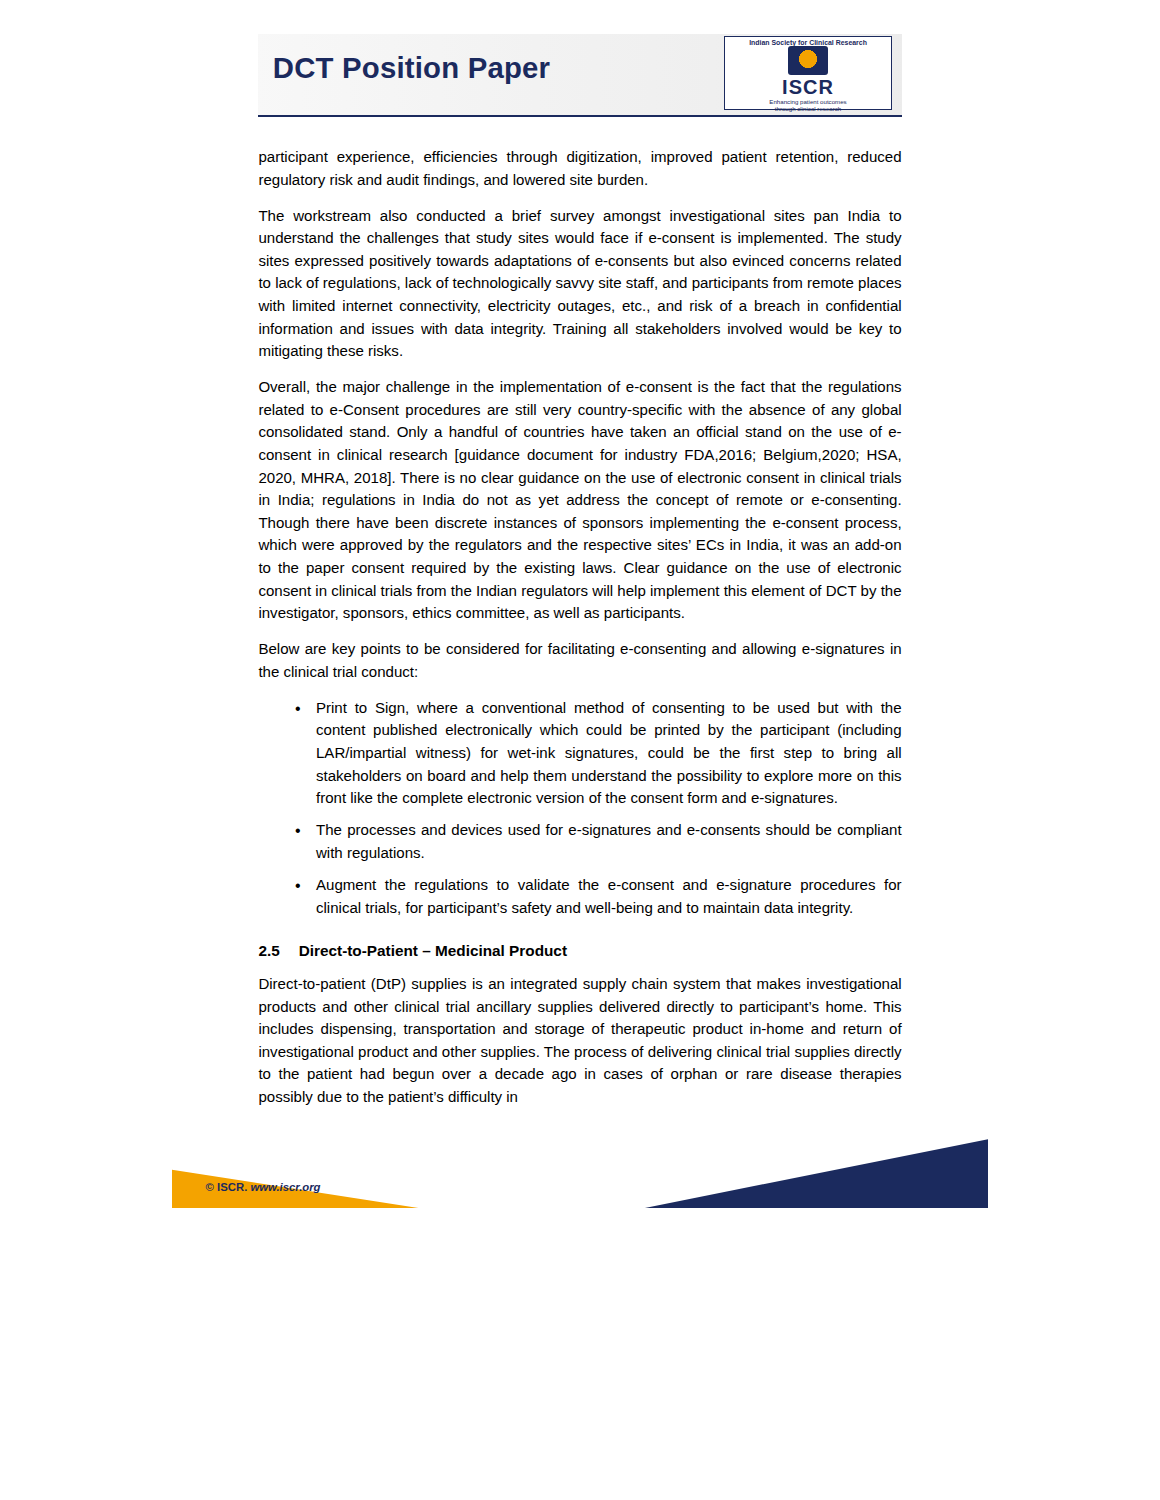DCT Position Paper
Indian Society for Clinical Research
ISCR
Enhancing patient outcomes
through clinical research
participant experience, efficiencies through digitization, improved patient retention, reduced regulatory risk and audit findings, and lowered site burden.
The workstream also conducted a brief survey amongst investigational sites pan India to understand the challenges that study sites would face if e-consent is implemented. The study sites expressed positively towards adaptations of e-consents but also evinced concerns related to lack of regulations, lack of technologically savvy site staff, and participants from remote places with limited internet connectivity, electricity outages, etc., and risk of a breach in confidential information and issues with data integrity. Training all stakeholders involved would be key to mitigating these risks.
Overall, the major challenge in the implementation of e-consent is the fact that the regulations related to e-Consent procedures are still very country-specific with the absence of any global consolidated stand. Only a handful of countries have taken an official stand on the use of e-consent in clinical research [guidance document for industry FDA,2016; Belgium,2020; HSA, 2020, MHRA, 2018]. There is no clear guidance on the use of electronic consent in clinical trials in India; regulations in India do not as yet address the concept of remote or e-consenting. Though there have been discrete instances of sponsors implementing the e-consent process, which were approved by the regulators and the respective sites’ ECs in India, it was an add-on to the paper consent required by the existing laws. Clear guidance on the use of electronic consent in clinical trials from the Indian regulators will help implement this element of DCT by the investigator, sponsors, ethics committee, as well as participants.
Below are key points to be considered for facilitating e-consenting and allowing e-signatures in the clinical trial conduct:
Print to Sign, where a conventional method of consenting to be used but with the content published electronically which could be printed by the participant (including LAR/impartial witness) for wet-ink signatures, could be the first step to bring all stakeholders on board and help them understand the possibility to explore more on this front like the complete electronic version of the consent form and e-signatures.
The processes and devices used for e-signatures and e-consents should be compliant with regulations.
Augment the regulations to validate the e-consent and e-signature procedures for clinical trials, for participant’s safety and well-being and to maintain data integrity.
2.5 Direct-to-Patient – Medicinal Product
Direct-to-patient (DtP) supplies is an integrated supply chain system that makes investigational products and other clinical trial ancillary supplies delivered directly to participant’s home. This includes dispensing, transportation and storage of therapeutic product in-home and return of investigational product and other supplies. The process of delivering clinical trial supplies directly to the patient had begun over a decade ago in cases of orphan or rare disease therapies possibly due to the patient’s difficulty in
© ISCR. www.iscr.org
Page 16 of 35